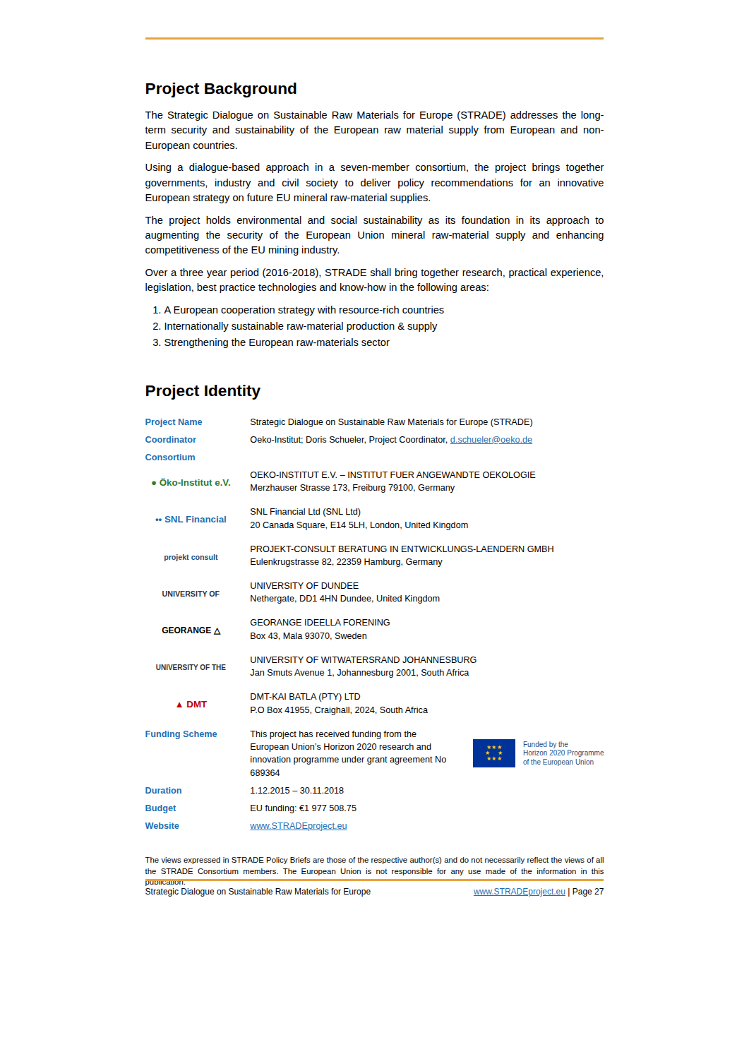Project Background
The Strategic Dialogue on Sustainable Raw Materials for Europe (STRADE) addresses the long-term security and sustainability of the European raw material supply from European and non-European countries.
Using a dialogue-based approach in a seven-member consortium, the project brings together governments, industry and civil society to deliver policy recommendations for an innovative European strategy on future EU mineral raw-material supplies.
The project holds environmental and social sustainability as its foundation in its approach to augmenting the security of the European Union mineral raw-material supply and enhancing competitiveness of the EU mining industry.
Over a three year period (2016-2018), STRADE shall bring together research, practical experience, legislation, best practice technologies and know-how in the following areas:
A European cooperation strategy with resource-rich countries
Internationally sustainable raw-material production & supply
Strengthening the European raw-materials sector
Project Identity
| Project Name | Strategic Dialogue on Sustainable Raw Materials for Europe (STRADE) |
| Coordinator | Oeko-Institut; Doris Schueler, Project Coordinator, d.schueler@oeko.de |
| Consortium | |
| ● Öko-Institut e.V. | OEKO-INSTITUT E.V. – INSTITUT FUER ANGEWANDTE OEKOLOGIE Merzhauser Strasse 173, Freiburg 79100, Germany |
| •• SNL Financial | SNL Financial Ltd (SNL Ltd) 20 Canada Square, E14 5LH, London, United Kingdom |
| projekt consult Member of GFA Consulting Group | PROJEKT-CONSULT BERATUNG IN ENTWICKLUNGS-LAENDERN GMBH Eulenkrugstrasse 82, 22359 Hamburg, Germany |
| UNIVERSITY OF DUNDEE | UNIVERSITY OF DUNDEE Nethergate, DD1 4HN Dundee, United Kingdom |
| GEORANGE △ | GEORANGE IDEELLA FORENING Box 43, Mala 93070, Sweden |
| UNIVERSITY OF THE WITWATERSRAND | UNIVERSITY OF WITWATERSRAND JOHANNESBURG Jan Smuts Avenue 1, Johannesburg 2001, South Africa |
| ▲ DMT | DMT-KAI BATLA (PTY) LTD P.O Box 41955, Craighall, 2024, South Africa |
| Funding Scheme | This project has received funding from the European Union’s Horizon 2020 research and innovation programme under grant agreement No 689364 ★★★ ★ ★ ★★★ Funded by the Horizon 2020 Programme of the European Union |
| Duration | 1.12.2015 – 30.11.2018 |
| Budget | EU funding: €1 977 508.75 |
| Website | www.STRADEproject.eu |
The views expressed in STRADE Policy Briefs are those of the respective author(s) and do not necessarily reflect the views of all the STRADE Consortium members. The European Union is not responsible for any use made of the information in this publication.
Strategic Dialogue on Sustainable Raw Materials for Europe
www.STRADEproject.eu | Page 27